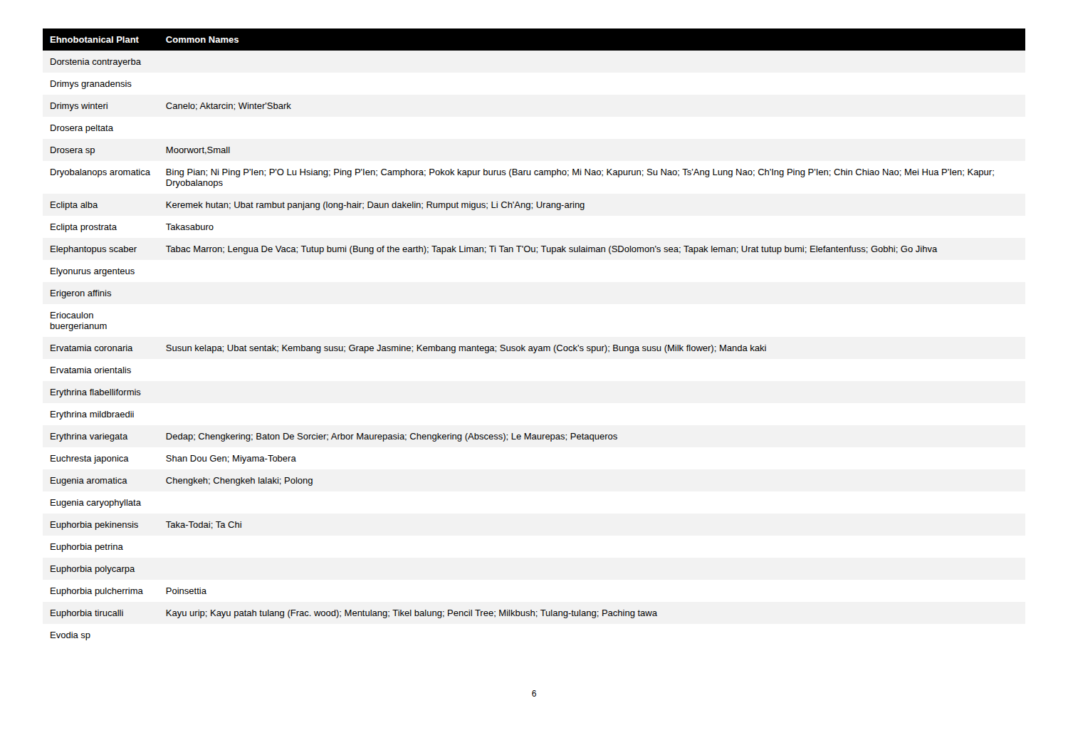| Ehnobotanical Plant | Common Names |
| --- | --- |
| Dorstenia contrayerba | |
| Drimys granadensis | |
| Drimys winteri | Canelo; Aktarcin; Winter'Sbark |
| Drosera peltata | |
| Drosera sp | Moorwort,Small |
| Dryobalanops aromatica | Bing Pian; Ni Ping P'Ien; P'O Lu Hsiang; Ping P'Ien; Camphora; Pokok kapur burus (Baru campho; Mi Nao; Kapurun; Su Nao; Ts'Ang Lung Nao; Ch'Ing Ping P'Ien; Chin Chiao Nao; Mei Hua P'Ien; Kapur; Dryobalanops |
| Eclipta alba | Keremek hutan; Ubat rambut panjang (long-hair; Daun dakelin; Rumput migus; Li Ch'Ang; Urang-aring |
| Eclipta prostrata | Takasaburo |
| Elephantopus scaber | Tabac Marron; Lengua De Vaca; Tutup bumi (Bung of the earth); Tapak Liman; Ti Tan T'Ou; Tupak sulaiman (SDolomon's sea; Tapak leman; Urat tutup bumi; Elefantenfuss; Gobhi; Go Jihva |
| Elyonurus argenteus | |
| Erigeron affinis | |
| Eriocaulon buergerianum | |
| Ervatamia coronaria | Susun kelapa; Ubat sentak; Kembang susu; Grape Jasmine; Kembang mantega; Susok ayam (Cock's spur); Bunga susu (Milk flower); Manda kaki |
| Ervatamia orientalis | |
| Erythrina flabelliformis | |
| Erythrina mildbraedii | |
| Erythrina variegata | Dedap; Chengkering; Baton De Sorcier; Arbor Maurepasia; Chengkering (Abscess); Le Maurepas; Petaqueros |
| Euchresta japonica | Shan Dou Gen; Miyama-Tobera |
| Eugenia aromatica | Chengkeh; Chengkeh lalaki; Polong |
| Eugenia caryophyllata | |
| Euphorbia pekinensis | Taka-Todai; Ta Chi |
| Euphorbia petrina | |
| Euphorbia polycarpa | |
| Euphorbia pulcherrima | Poinsettia |
| Euphorbia tirucalli | Kayu urip; Kayu patah tulang (Frac. wood); Mentulang; Tikel balung; Pencil Tree; Milkbush; Tulang-tulang; Paching tawa |
| Evodia sp | |
6